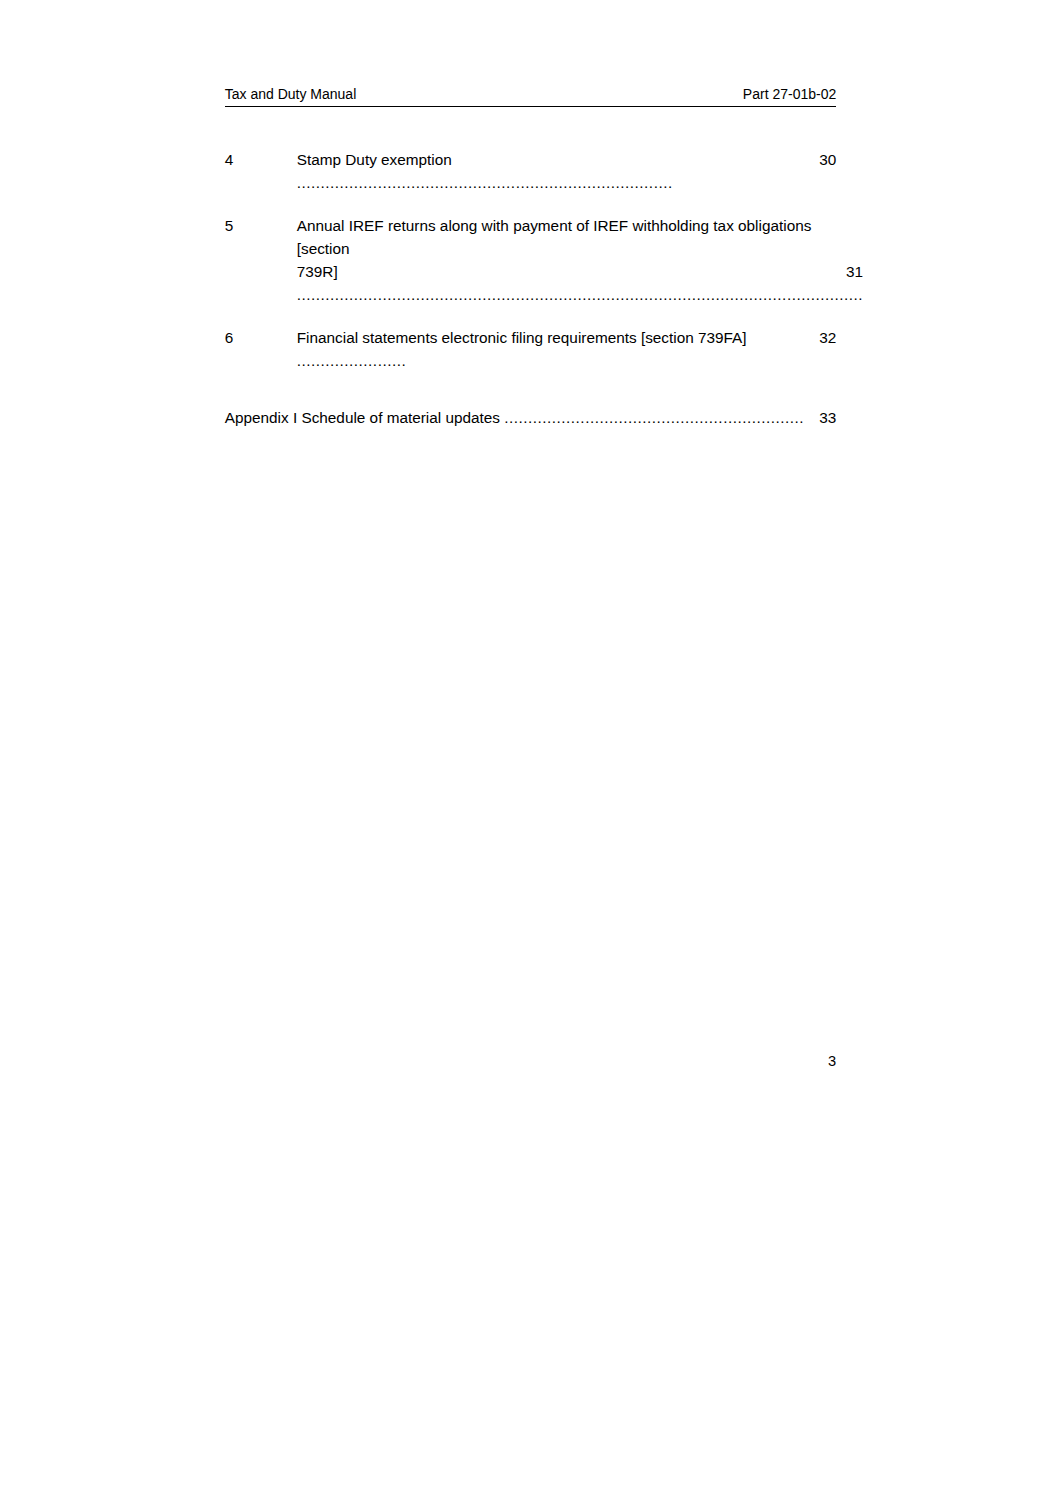Tax and Duty Manual
Part 27-01b-02
4
30 Stamp Duty exemption ...............................................................................
5
Annual IREF returns along with payment of IREF withholding tax obligations [section 31 739R] .......................................................................................................................
6
32 Financial statements electronic filing requirements [section 739FA] .......................
33 Appendix I Schedule of material updates ...............................................................
3